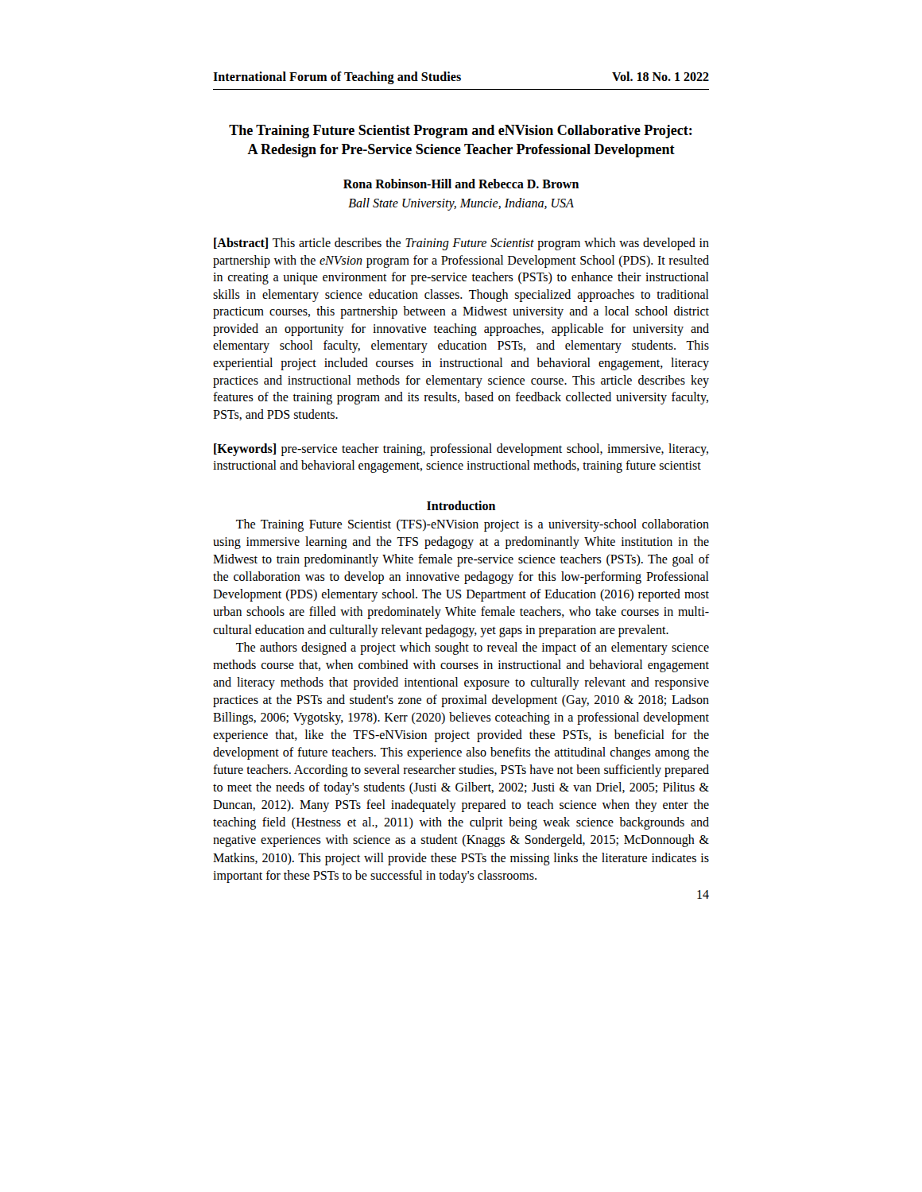International Forum of Teaching and Studies Vol. 18 No. 1 2022
The Training Future Scientist Program and eNVision Collaborative Project:
A Redesign for Pre-Service Science Teacher Professional Development
Rona Robinson-Hill and Rebecca D. Brown
Ball State University, Muncie, Indiana, USA
[Abstract] This article describes the Training Future Scientist program which was developed in partnership with the eNVsion program for a Professional Development School (PDS). It resulted in creating a unique environment for pre-service teachers (PSTs) to enhance their instructional skills in elementary science education classes. Though specialized approaches to traditional practicum courses, this partnership between a Midwest university and a local school district provided an opportunity for innovative teaching approaches, applicable for university and elementary school faculty, elementary education PSTs, and elementary students. This experiential project included courses in instructional and behavioral engagement, literacy practices and instructional methods for elementary science course. This article describes key features of the training program and its results, based on feedback collected university faculty, PSTs, and PDS students.
[Keywords] pre-service teacher training, professional development school, immersive, literacy, instructional and behavioral engagement, science instructional methods, training future scientist
Introduction
The Training Future Scientist (TFS)-eNVision project is a university-school collaboration using immersive learning and the TFS pedagogy at a predominantly White institution in the Midwest to train predominantly White female pre-service science teachers (PSTs). The goal of the collaboration was to develop an innovative pedagogy for this low-performing Professional Development (PDS) elementary school. The US Department of Education (2016) reported most urban schools are filled with predominately White female teachers, who take courses in multi-cultural education and culturally relevant pedagogy, yet gaps in preparation are prevalent.
The authors designed a project which sought to reveal the impact of an elementary science methods course that, when combined with courses in instructional and behavioral engagement and literacy methods that provided intentional exposure to culturally relevant and responsive practices at the PSTs and student's zone of proximal development (Gay, 2010 & 2018; Ladson Billings, 2006; Vygotsky, 1978). Kerr (2020) believes coteaching in a professional development experience that, like the TFS-eNVision project provided these PSTs, is beneficial for the development of future teachers. This experience also benefits the attitudinal changes among the future teachers. According to several researcher studies, PSTs have not been sufficiently prepared to meet the needs of today's students (Justi & Gilbert, 2002; Justi & van Driel, 2005; Pilitus & Duncan, 2012). Many PSTs feel inadequately prepared to teach science when they enter the teaching field (Hestness et al., 2011) with the culprit being weak science backgrounds and negative experiences with science as a student (Knaggs & Sondergeld, 2015; McDonnough & Matkins, 2010). This project will provide these PSTs the missing links the literature indicates is important for these PSTs to be successful in today's classrooms.
14